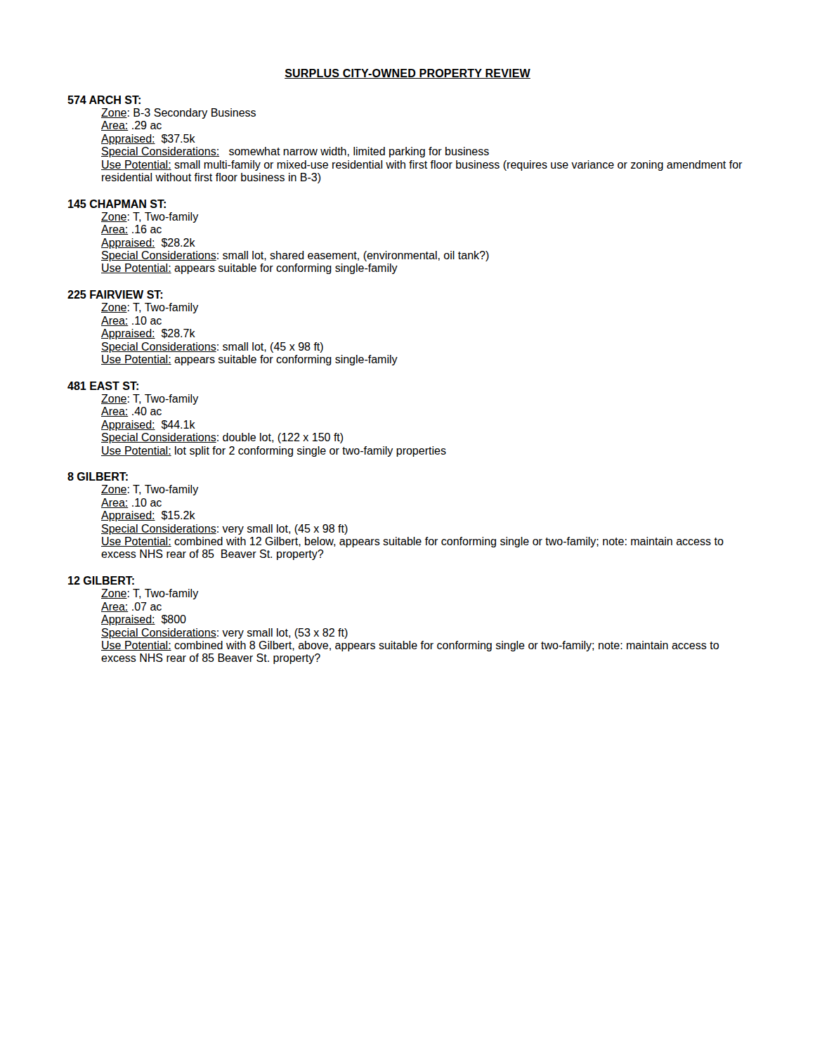SURPLUS CITY-OWNED PROPERTY REVIEW
574 ARCH ST:
Zone: B-3 Secondary Business
Area: .29 ac
Appraised: $37.5k
Special Considerations: somewhat narrow width, limited parking for business
Use Potential: small multi-family or mixed-use residential with first floor business (requires use variance or zoning amendment for residential without first floor business in B-3)
145 CHAPMAN ST:
Zone: T, Two-family
Area: .16 ac
Appraised: $28.2k
Special Considerations: small lot, shared easement, (environmental, oil tank?)
Use Potential: appears suitable for conforming single-family
225 FAIRVIEW ST:
Zone: T, Two-family
Area: .10 ac
Appraised: $28.7k
Special Considerations: small lot, (45 x 98 ft)
Use Potential: appears suitable for conforming single-family
481 EAST ST:
Zone: T, Two-family
Area: .40 ac
Appraised: $44.1k
Special Considerations: double lot, (122 x 150 ft)
Use Potential: lot split for 2 conforming single or two-family properties
8 GILBERT:
Zone: T, Two-family
Area: .10 ac
Appraised: $15.2k
Special Considerations: very small lot, (45 x 98 ft)
Use Potential: combined with 12 Gilbert, below, appears suitable for conforming single or two-family; note: maintain access to excess NHS rear of 85 Beaver St. property?
12 GILBERT:
Zone: T, Two-family
Area: .07 ac
Appraised: $800
Special Considerations: very small lot, (53 x 82 ft)
Use Potential: combined with 8 Gilbert, above, appears suitable for conforming single or two-family; note: maintain access to excess NHS rear of 85 Beaver St. property?